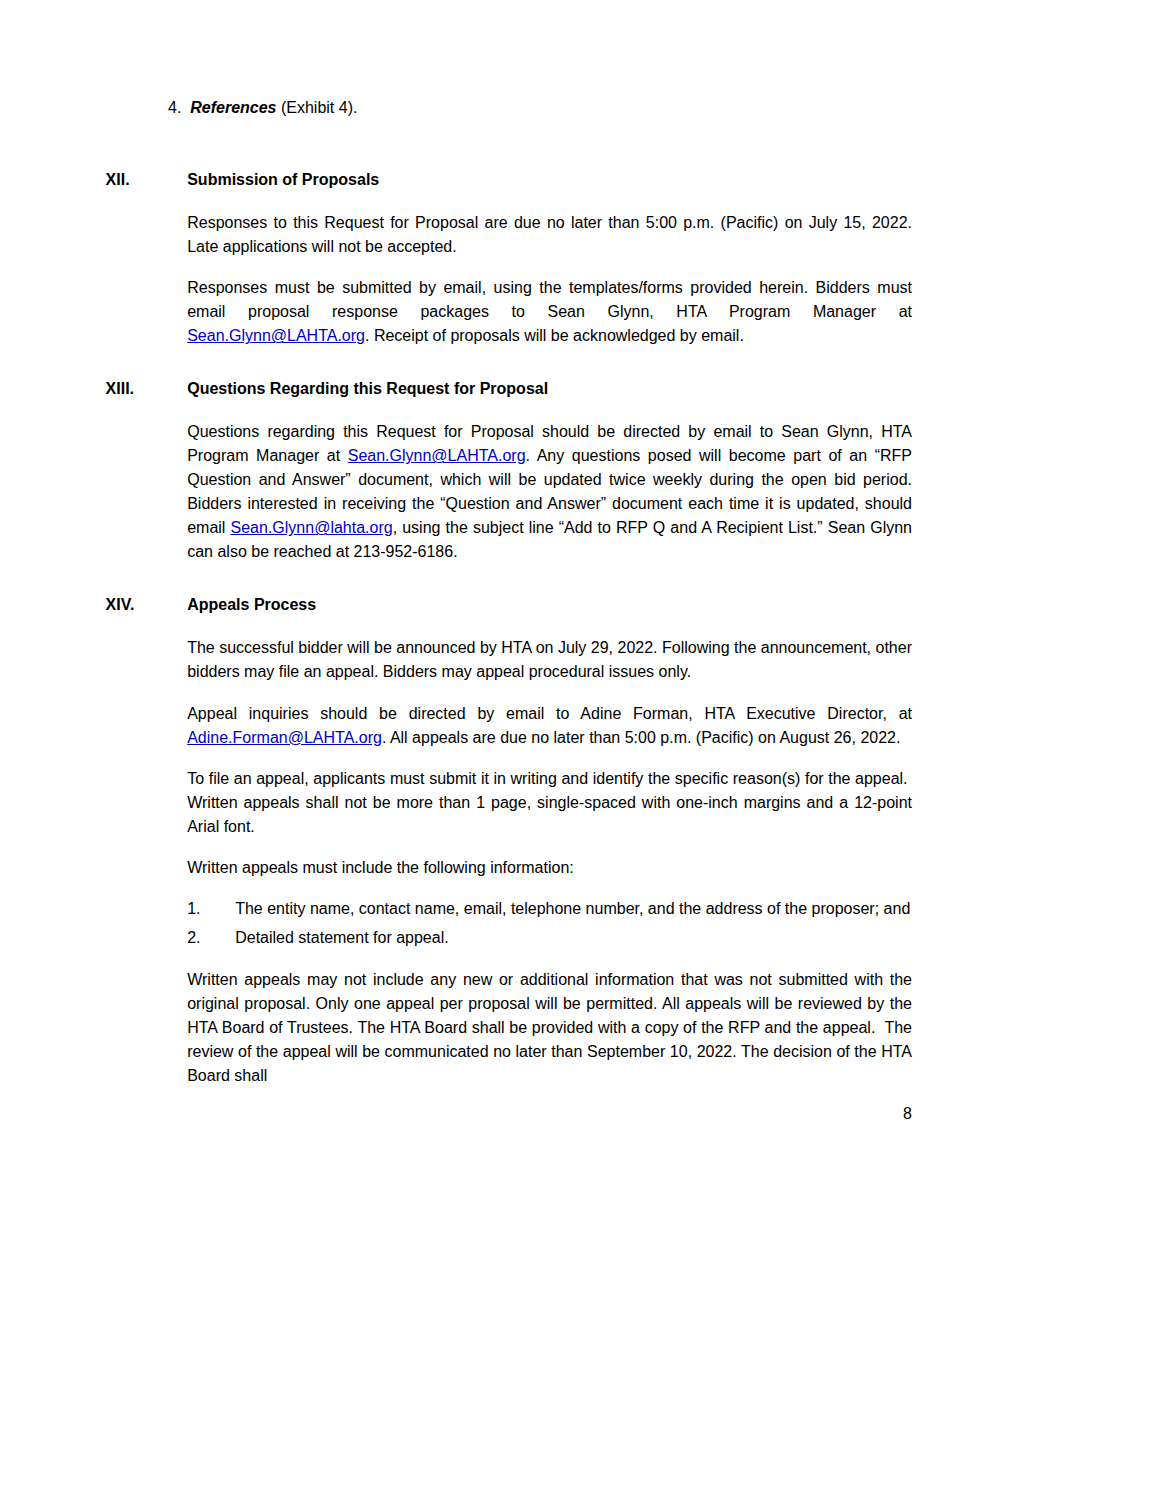4. References (Exhibit 4).
XII. Submission of Proposals
Responses to this Request for Proposal are due no later than 5:00 p.m. (Pacific) on July 15, 2022. Late applications will not be accepted.
Responses must be submitted by email, using the templates/forms provided herein. Bidders must email proposal response packages to Sean Glynn, HTA Program Manager at Sean.Glynn@LAHTA.org. Receipt of proposals will be acknowledged by email.
XIII. Questions Regarding this Request for Proposal
Questions regarding this Request for Proposal should be directed by email to Sean Glynn, HTA Program Manager at Sean.Glynn@LAHTA.org. Any questions posed will become part of an “RFP Question and Answer” document, which will be updated twice weekly during the open bid period. Bidders interested in receiving the “Question and Answer” document each time it is updated, should email Sean.Glynn@lahta.org, using the subject line “Add to RFP Q and A Recipient List.” Sean Glynn can also be reached at 213-952-6186.
XIV. Appeals Process
The successful bidder will be announced by HTA on July 29, 2022. Following the announcement, other bidders may file an appeal. Bidders may appeal procedural issues only.
Appeal inquiries should be directed by email to Adine Forman, HTA Executive Director, at Adine.Forman@LAHTA.org. All appeals are due no later than 5:00 p.m. (Pacific) on August 26, 2022.
To file an appeal, applicants must submit it in writing and identify the specific reason(s) for the appeal. Written appeals shall not be more than 1 page, single-spaced with one-inch margins and a 12-point Arial font.
Written appeals must include the following information:
1. The entity name, contact name, email, telephone number, and the address of the proposer; and
2. Detailed statement for appeal.
Written appeals may not include any new or additional information that was not submitted with the original proposal. Only one appeal per proposal will be permitted. All appeals will be reviewed by the HTA Board of Trustees. The HTA Board shall be provided with a copy of the RFP and the appeal. The review of the appeal will be communicated no later than September 10, 2022. The decision of the HTA Board shall
8